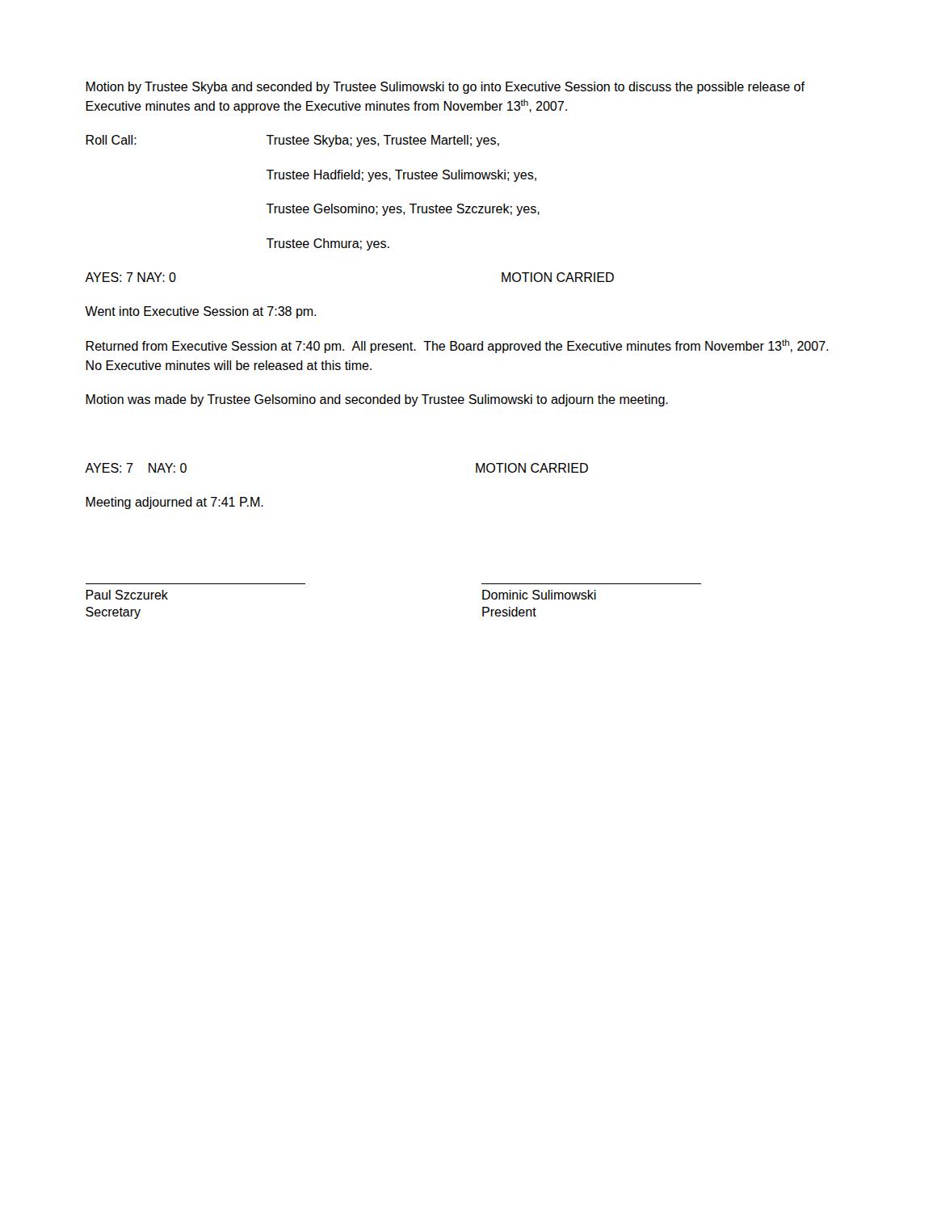Motion by Trustee Skyba and seconded by Trustee Sulimowski to go into Executive Session to discuss the possible release of Executive minutes and to approve the Executive minutes from November 13th, 2007.
Roll Call:
Trustee Skyba; yes, Trustee Martell; yes,
Trustee Hadfield; yes, Trustee Sulimowski; yes,
Trustee Gelsomino; yes, Trustee Szczurek; yes,
Trustee Chmura; yes.
AYES: 7 NAY: 0
MOTION CARRIED
Went into Executive Session at 7:38 pm.
Returned from Executive Session at 7:40 pm. All present. The Board approved the Executive minutes from November 13th, 2007. No Executive minutes will be released at this time.
Motion was made by Trustee Gelsomino and seconded by Trustee Sulimowski to adjourn the meeting.
AYES: 7 NAY: 0
MOTION CARRIED
Meeting adjourned at 7:41 P.M.
Paul Szczurek
Secretary
Dominic Sulimowski
President